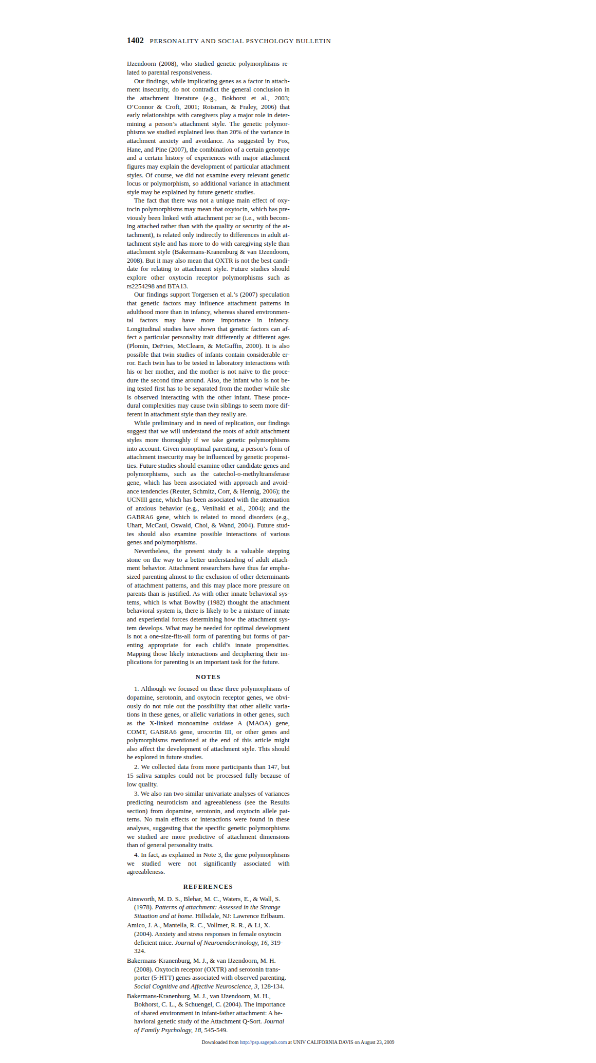1402 Personality and Social Psychology Bulletin
IJzendoorn (2008), who studied genetic polymorphisms related to parental responsiveness.
Our findings, while implicating genes as a factor in attachment insecurity, do not contradict the general conclusion in the attachment literature (e.g., Bokhorst et al., 2003; O’Connor & Croft, 2001; Roisman, & Fraley, 2006) that early relationships with caregivers play a major role in determining a person’s attachment style. The genetic polymorphisms we studied explained less than 20% of the variance in attachment anxiety and avoidance. As suggested by Fox, Hane, and Pine (2007), the combination of a certain genotype and a certain history of experiences with major attachment figures may explain the development of particular attachment styles. Of course, we did not examine every relevant genetic locus or polymorphism, so additional variance in attachment style may be explained by future genetic studies.
The fact that there was not a unique main effect of oxytocin polymorphisms may mean that oxytocin, which has previously been linked with attachment per se (i.e., with becoming attached rather than with the quality or security of the attachment), is related only indirectly to differences in adult attachment style and has more to do with caregiving style than attachment style (Bakermans-Kranenburg & van IJzendoorn, 2008). But it may also mean that OXTR is not the best candidate for relating to attachment style. Future studies should explore other oxytocin receptor polymorphisms such as rs2254298 and BTA13.
Our findings support Torgersen et al.’s (2007) speculation that genetic factors may influence attachment patterns in adulthood more than in infancy, whereas shared environmental factors may have more importance in infancy. Longitudinal studies have shown that genetic factors can affect a particular personality trait differently at different ages (Plomin, DeFries, McClearn, & McGuffin, 2000). It is also possible that twin studies of infants contain considerable error. Each twin has to be tested in laboratory interactions with his or her mother, and the mother is not naïve to the procedure the second time around. Also, the infant who is not being tested first has to be separated from the mother while she is observed interacting with the other infant. These procedural complexities may cause twin siblings to seem more different in attachment style than they really are.
While preliminary and in need of replication, our findings suggest that we will understand the roots of adult attachment styles more thoroughly if we take genetic polymorphisms into account. Given nonoptimal parenting, a person’s form of attachment insecurity may be influenced by genetic propensities. Future studies should examine other candidate genes and polymorphisms, such as the catechol-o-methyltransferase gene, which has been associated with approach and avoidance tendencies (Reuter, Schmitz, Corr, & Hennig, 2006); the UCNIII gene, which has been associated with the attenuation of anxious behavior (e.g., Venihaki et al., 2004); and the GABRA6 gene, which is related to mood disorders (e.g., Uhart, McCaul, Oswald, Choi, & Wand, 2004). Future studies should also examine possible interactions of various genes and polymorphisms.
Nevertheless, the present study is a valuable stepping stone on the way to a better understanding of adult attachment behavior. Attachment researchers have thus far emphasized parenting almost to the exclusion of other determinants of attachment patterns, and this may place more pressure on parents than is justified. As with other innate behavioral systems, which is what Bowlby (1982) thought the attachment behavioral system is, there is likely to be a mixture of innate and experiential forces determining how the attachment system develops. What may be needed for optimal development is not a one-size-fits-all form of parenting but forms of parenting appropriate for each child’s innate propensities. Mapping those likely interactions and deciphering their implications for parenting is an important task for the future.
Notes
Although we focused on these three polymorphisms of dopamine, serotonin, and oxytocin receptor genes, we obviously do not rule out the possibility that other allelic variations in these genes, or allelic variations in other genes, such as the X-linked monoamine oxidase A (MAOA) gene, COMT, GABRA6 gene, urocortin III, or other genes and polymorphisms mentioned at the end of this article might also affect the development of attachment style. This should be explored in future studies.
We collected data from more participants than 147, but 15 saliva samples could not be processed fully because of low quality.
We also ran two similar univariate analyses of variances predicting neuroticism and agreeableness (see the Results section) from dopamine, serotonin, and oxytocin allele patterns. No main effects or interactions were found in these analyses, suggesting that the specific genetic polymorphisms we studied are more predictive of attachment dimensions than of general personality traits.
In fact, as explained in Note 3, the gene polymorphisms we studied were not significantly associated with agreeableness.
References
Ainsworth, M. D. S., Blehar, M. C., Waters, E., & Wall, S. (1978). Patterns of attachment: Assessed in the Strange Situation and at home. Hillsdale, NJ: Lawrence Erlbaum.
Amico, J. A., Mantella, R. C., Vollmer, R. R., & Li, X. (2004). Anxiety and stress responses in female oxytocin deficient mice. Journal of Neuroendocrinology, 16, 319-324.
Bakermans-Kranenburg, M. J., & van IJzendoorn, M. H. (2008). Oxytocin receptor (OXTR) and serotonin transporter (5-HTT) genes associated with observed parenting. Social Cognitive and Affective Neuroscience, 3, 128-134.
Bakermans-Kranenburg, M. J., van IJzendoorn, M. H., Bokhorst, C. L., & Schuengel, C. (2004). The importance of shared environment in infant-father attachment: A behavioral genetic study of the Attachment Q-Sort. Journal of Family Psychology, 18, 545-549.
Downloaded from http://psp.sagepub.com at UNIV CALIFORNIA DAVIS on August 23, 2009